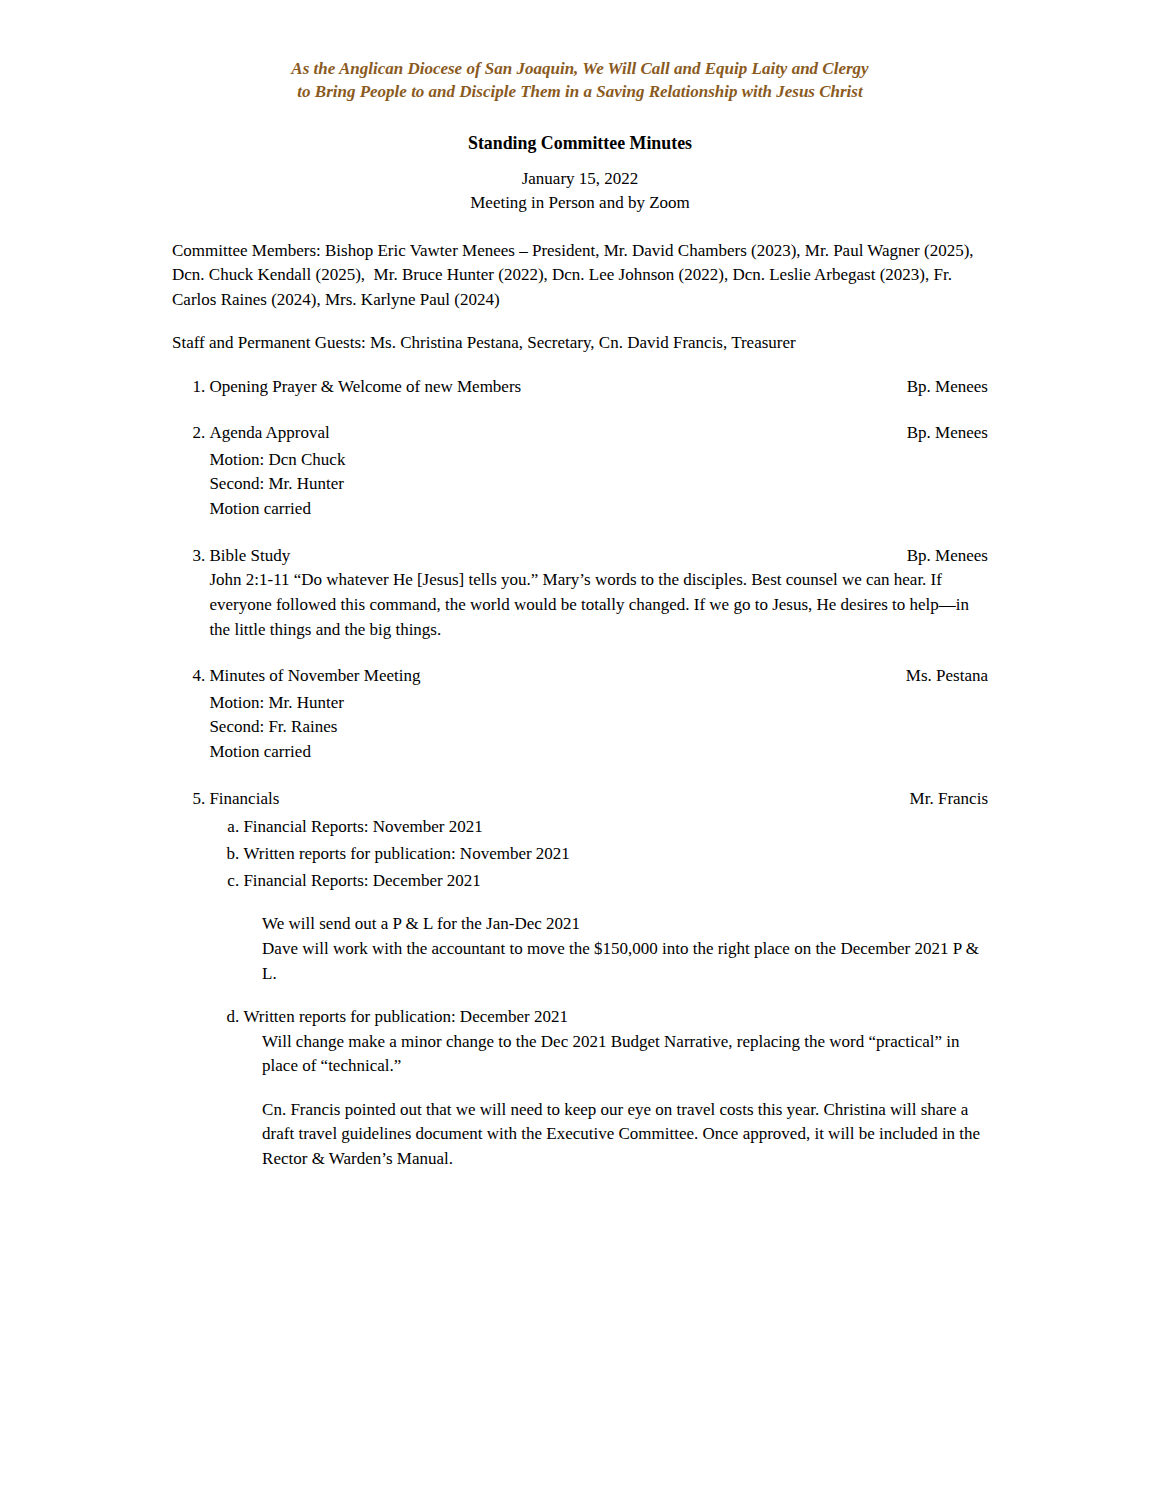As the Anglican Diocese of San Joaquin, We Will Call and Equip Laity and Clergy
to Bring People to and Disciple Them in a Saving Relationship with Jesus Christ
Standing Committee Minutes
January 15, 2022
Meeting in Person and by Zoom
Committee Members: Bishop Eric Vawter Menees – President, Mr. David Chambers (2023), Mr. Paul Wagner (2025), Dcn. Chuck Kendall (2025), Mr. Bruce Hunter (2022), Dcn. Lee Johnson (2022), Dcn. Leslie Arbegast (2023), Fr. Carlos Raines (2024), Mrs. Karlyne Paul (2024)
Staff and Permanent Guests: Ms. Christina Pestana, Secretary, Cn. David Francis, Treasurer
Opening Prayer & Welcome of new Members Bp. Menees
Agenda Approval Bp. Menees
Motion: Dcn Chuck
Second: Mr. Hunter
Motion carried
Bible Study Bp. Menees
John 2:1-11 “Do whatever He [Jesus] tells you.” Mary’s words to the disciples. Best counsel we can hear. If everyone followed this command, the world would be totally changed. If we go to Jesus, He desires to help—in the little things and the big things.
Minutes of November Meeting Ms. Pestana
Motion: Mr. Hunter
Second: Fr. Raines
Motion carried
Financials Mr. Francis
Financial Reports: November 2021
Written reports for publication: November 2021
Financial Reports: December 2021
We will send out a P & L for the Jan-Dec 2021
Dave will work with the accountant to move the $150,000 into the right place on the December 2021 P & L.
Written reports for publication: December 2021
Will change make a minor change to the Dec 2021 Budget Narrative, replacing the word “practical” in place of “technical.”
Cn. Francis pointed out that we will need to keep our eye on travel costs this year. Christina will share a draft travel guidelines document with the Executive Committee. Once approved, it will be included in the Rector & Warden’s Manual.